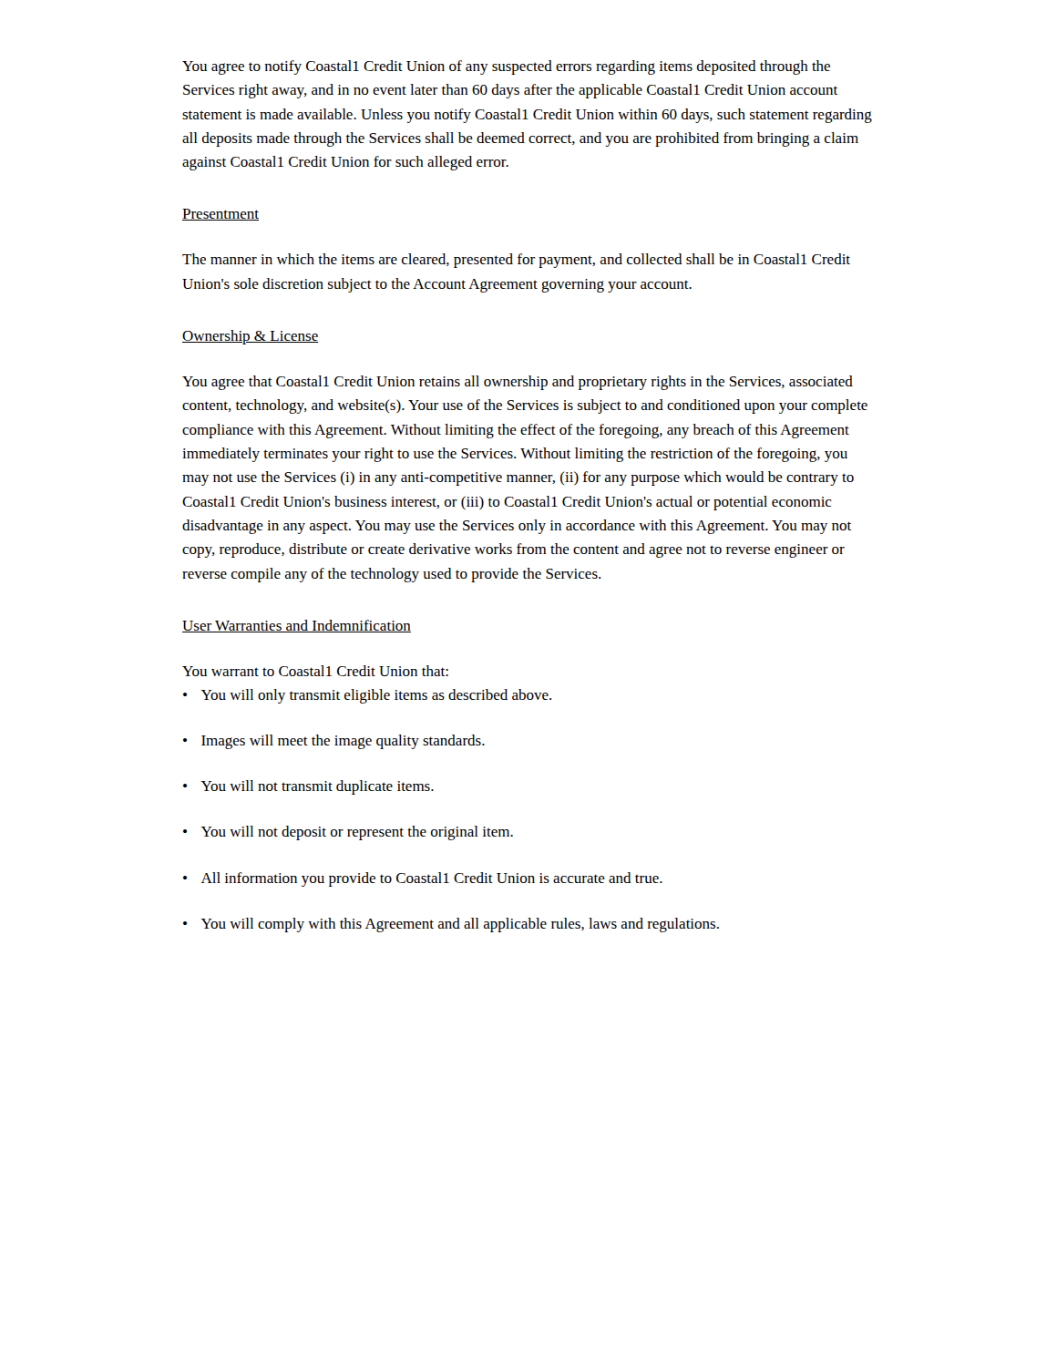You agree to notify Coastal1 Credit Union of any suspected errors regarding items deposited through the Services right away, and in no event later than 60 days after the applicable Coastal1 Credit Union account statement is made available. Unless you notify Coastal1 Credit Union within 60 days, such statement regarding all deposits made through the Services shall be deemed correct, and you are prohibited from bringing a claim against Coastal1 Credit Union for such alleged error.
Presentment
The manner in which the items are cleared, presented for payment, and collected shall be in Coastal1 Credit Union's sole discretion subject to the Account Agreement governing your account.
Ownership & License
You agree that Coastal1 Credit Union retains all ownership and proprietary rights in the Services, associated content, technology, and website(s). Your use of the Services is subject to and conditioned upon your complete compliance with this Agreement. Without limiting the effect of the foregoing, any breach of this Agreement immediately terminates your right to use the Services. Without limiting the restriction of the foregoing, you may not use the Services (i) in any anti-competitive manner, (ii) for any purpose which would be contrary to Coastal1 Credit Union's business interest, or (iii) to Coastal1 Credit Union's actual or potential economic disadvantage in any aspect. You may use the Services only in accordance with this Agreement. You may not copy, reproduce, distribute or create derivative works from the content and agree not to reverse engineer or reverse compile any of the technology used to provide the Services.
User Warranties and Indemnification
You warrant to Coastal1 Credit Union that:
You will only transmit eligible items as described above.
Images will meet the image quality standards.
You will not transmit duplicate items.
You will not deposit or represent the original item.
All information you provide to Coastal1 Credit Union is accurate and true.
You will comply with this Agreement and all applicable rules, laws and regulations.